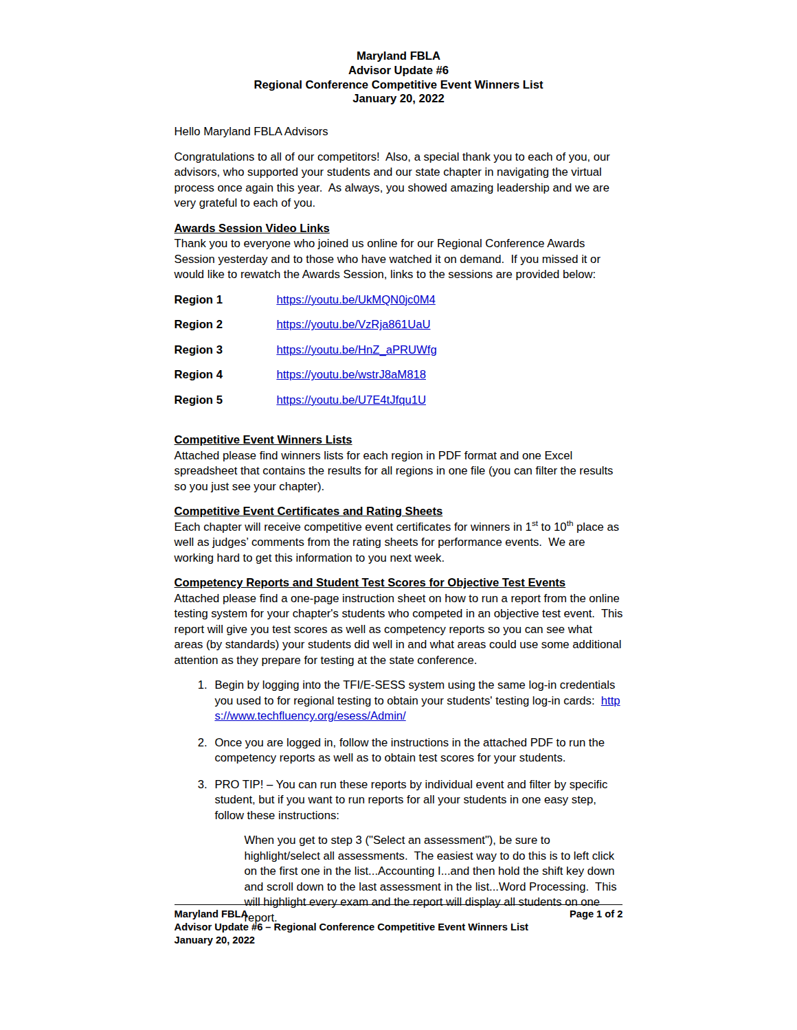Maryland FBLA
Advisor Update #6
Regional Conference Competitive Event Winners List
January 20, 2022
Hello Maryland FBLA Advisors
Congratulations to all of our competitors! Also, a special thank you to each of you, our advisors, who supported your students and our state chapter in navigating the virtual process once again this year. As always, you showed amazing leadership and we are very grateful to each of you.
Awards Session Video Links
Thank you to everyone who joined us online for our Regional Conference Awards Session yesterday and to those who have watched it on demand. If you missed it or would like to rewatch the Awards Session, links to the sessions are provided below:
| Region 1 | https://youtu.be/UkMQN0jc0M4 |
| Region 2 | https://youtu.be/VzRja861UaU |
| Region 3 | https://youtu.be/HnZ_aPRUWfg |
| Region 4 | https://youtu.be/wstrJ8aM818 |
| Region 5 | https://youtu.be/U7E4tJfqu1U |
Competitive Event Winners Lists
Attached please find winners lists for each region in PDF format and one Excel spreadsheet that contains the results for all regions in one file (you can filter the results so you just see your chapter).
Competitive Event Certificates and Rating Sheets
Each chapter will receive competitive event certificates for winners in 1st to 10th place as well as judges’ comments from the rating sheets for performance events. We are working hard to get this information to you next week.
Competency Reports and Student Test Scores for Objective Test Events
Attached please find a one-page instruction sheet on how to run a report from the online testing system for your chapter's students who competed in an objective test event. This report will give you test scores as well as competency reports so you can see what areas (by standards) your students did well in and what areas could use some additional attention as they prepare for testing at the state conference.
Begin by logging into the TFI/E-SESS system using the same log-in credentials you used to for regional testing to obtain your students' testing log-in cards: https://www.techfluency.org/esess/Admin/
Once you are logged in, follow the instructions in the attached PDF to run the competency reports as well as to obtain test scores for your students.
PRO TIP! – You can run these reports by individual event and filter by specific student, but if you want to run reports for all your students in one easy step, follow these instructions:
When you get to step 3 ("Select an assessment"), be sure to highlight/select all assessments. The easiest way to do this is to left click on the first one in the list...Accounting I...and then hold the shift key down and scroll down to the last assessment in the list...Word Processing. This will highlight every exam and the report will display all students on one report.
Maryland FBLA Advisor Update #6 – Regional Conference Competitive Event Winners List January 20, 2022
Page 1 of 2